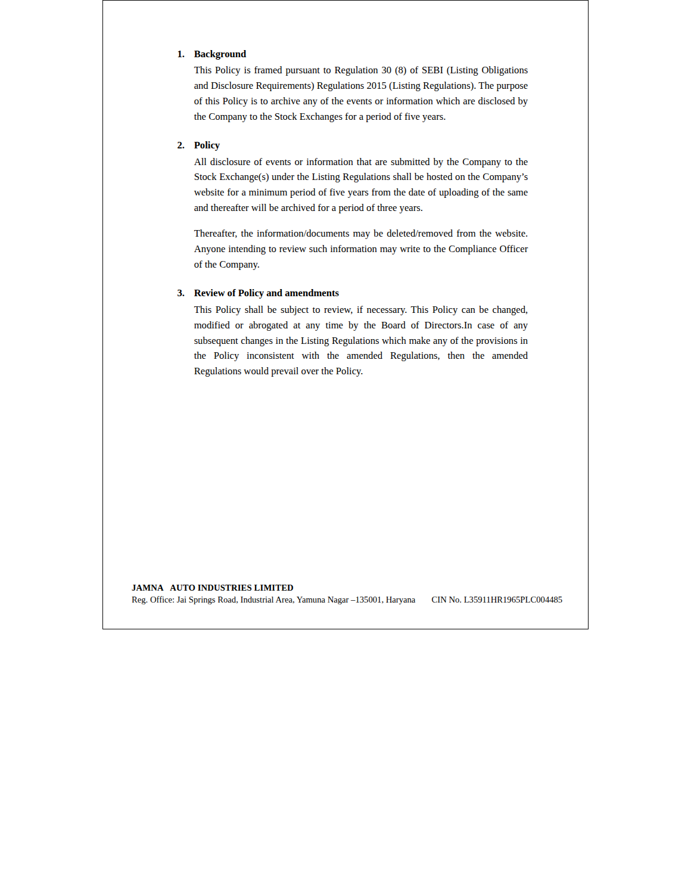Background
This Policy is framed pursuant to Regulation 30 (8) of SEBI (Listing Obligations and Disclosure Requirements) Regulations 2015 (Listing Regulations). The purpose of this Policy is to archive any of the events or information which are disclosed by the Company to the Stock Exchanges for a period of five years.
Policy
All disclosure of events or information that are submitted by the Company to the Stock Exchange(s) under the Listing Regulations shall be hosted on the Company’s website for a minimum period of five years from the date of uploading of the same and thereafter will be archived for a period of three years.
Thereafter, the information/documents may be deleted/removed from the website. Anyone intending to review such information may write to the Compliance Officer of the Company.
Review of Policy and amendments
This Policy shall be subject to review, if necessary. This Policy can be changed, modified or abrogated at any time by the Board of Directors.In case of any subsequent changes in the Listing Regulations which make any of the provisions in the Policy inconsistent with the amended Regulations, then the amended Regulations would prevail over the Policy.
JAMNA AUTO INDUSTRIES LIMITED
Reg. Office: Jai Springs Road, Industrial Area, Yamuna Nagar –135001, Haryana CIN No. L35911HR1965PLC004485